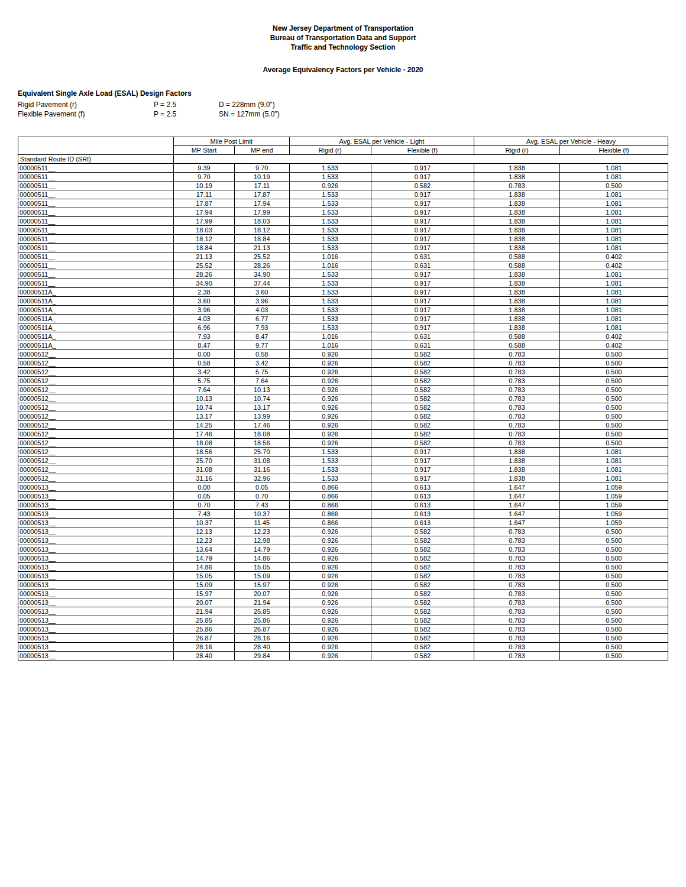New Jersey Department of Transportation
Bureau of Transportation Data and Support
Traffic and Technology Section
Average Equivalency Factors per Vehicle - 2020
Equivalent Single Axle Load (ESAL) Design Factors
| Rigid Pavement (r) | P = 2.5 | D = 228mm (9.0") |
| Flexible Pavement (f) | P = 2.5 | SN = 127mm (5.0") |
| | Mile Post Limit | Avg. ESAL per Vehicle - Light | Avg. ESAL per Vehicle - Heavy |
| --- | --- | --- | --- |
| MP Start | MP end | Rigid (r) | Flexible (f) | Rigid (r) | Flexible (f) |
| Standard Route ID (SRI) | |
| 00000511__ | 9.39 | 9.70 | 1.533 | 0.917 | 1.838 | 1.081 |
| 00000511__ | 9.70 | 10.19 | 1.533 | 0.917 | 1.838 | 1.081 |
| 00000511__ | 10.19 | 17.11 | 0.926 | 0.582 | 0.783 | 0.500 |
| 00000511__ | 17.11 | 17.87 | 1.533 | 0.917 | 1.838 | 1.081 |
| 00000511__ | 17.87 | 17.94 | 1.533 | 0.917 | 1.838 | 1.081 |
| 00000511__ | 17.94 | 17.99 | 1.533 | 0.917 | 1.838 | 1.081 |
| 00000511__ | 17.99 | 18.03 | 1.533 | 0.917 | 1.838 | 1.081 |
| 00000511__ | 18.03 | 18.12 | 1.533 | 0.917 | 1.838 | 1.081 |
| 00000511__ | 18.12 | 18.84 | 1.533 | 0.917 | 1.838 | 1.081 |
| 00000511__ | 18.84 | 21.13 | 1.533 | 0.917 | 1.838 | 1.081 |
| 00000511__ | 21.13 | 25.52 | 1.016 | 0.631 | 0.588 | 0.402 |
| 00000511__ | 25.52 | 28.26 | 1.016 | 0.631 | 0.588 | 0.402 |
| 00000511__ | 28.26 | 34.90 | 1.533 | 0.917 | 1.838 | 1.081 |
| 00000511__ | 34.90 | 37.44 | 1.533 | 0.917 | 1.838 | 1.081 |
| 00000511A_ | 2.38 | 3.60 | 1.533 | 0.917 | 1.838 | 1.081 |
| 00000511A_ | 3.60 | 3.96 | 1.533 | 0.917 | 1.838 | 1.081 |
| 00000511A_ | 3.96 | 4.03 | 1.533 | 0.917 | 1.838 | 1.081 |
| 00000511A_ | 4.03 | 6.77 | 1.533 | 0.917 | 1.838 | 1.081 |
| 00000511A_ | 6.96 | 7.93 | 1.533 | 0.917 | 1.838 | 1.081 |
| 00000511A_ | 7.93 | 8.47 | 1.016 | 0.631 | 0.588 | 0.402 |
| 00000511A_ | 8.47 | 9.77 | 1.016 | 0.631 | 0.588 | 0.402 |
| 00000512__ | 0.00 | 0.58 | 0.926 | 0.582 | 0.783 | 0.500 |
| 00000512__ | 0.58 | 3.42 | 0.926 | 0.582 | 0.783 | 0.500 |
| 00000512__ | 3.42 | 5.75 | 0.926 | 0.582 | 0.783 | 0.500 |
| 00000512__ | 5.75 | 7.64 | 0.926 | 0.582 | 0.783 | 0.500 |
| 00000512__ | 7.64 | 10.13 | 0.926 | 0.582 | 0.783 | 0.500 |
| 00000512__ | 10.13 | 10.74 | 0.926 | 0.582 | 0.783 | 0.500 |
| 00000512__ | 10.74 | 13.17 | 0.926 | 0.582 | 0.783 | 0.500 |
| 00000512__ | 13.17 | 13.99 | 0.926 | 0.582 | 0.783 | 0.500 |
| 00000512__ | 14.25 | 17.46 | 0.926 | 0.582 | 0.783 | 0.500 |
| 00000512__ | 17.46 | 18.08 | 0.926 | 0.582 | 0.783 | 0.500 |
| 00000512__ | 18.08 | 18.56 | 0.926 | 0.582 | 0.783 | 0.500 |
| 00000512__ | 18.56 | 25.70 | 1.533 | 0.917 | 1.838 | 1.081 |
| 00000512__ | 25.70 | 31.08 | 1.533 | 0.917 | 1.838 | 1.081 |
| 00000512__ | 31.08 | 31.16 | 1.533 | 0.917 | 1.838 | 1.081 |
| 00000512__ | 31.16 | 32.96 | 1.533 | 0.917 | 1.838 | 1.081 |
| 00000513__ | 0.00 | 0.05 | 0.866 | 0.613 | 1.647 | 1.059 |
| 00000513__ | 0.05 | 0.70 | 0.866 | 0.613 | 1.647 | 1.059 |
| 00000513__ | 0.70 | 7.43 | 0.866 | 0.613 | 1.647 | 1.059 |
| 00000513__ | 7.43 | 10.37 | 0.866 | 0.613 | 1.647 | 1.059 |
| 00000513__ | 10.37 | 11.45 | 0.866 | 0.613 | 1.647 | 1.059 |
| 00000513__ | 12.13 | 12.23 | 0.926 | 0.582 | 0.783 | 0.500 |
| 00000513__ | 12.23 | 12.98 | 0.926 | 0.582 | 0.783 | 0.500 |
| 00000513__ | 13.64 | 14.79 | 0.926 | 0.582 | 0.783 | 0.500 |
| 00000513__ | 14.79 | 14.86 | 0.926 | 0.582 | 0.783 | 0.500 |
| 00000513__ | 14.86 | 15.05 | 0.926 | 0.582 | 0.783 | 0.500 |
| 00000513__ | 15.05 | 15.09 | 0.926 | 0.582 | 0.783 | 0.500 |
| 00000513__ | 15.09 | 15.97 | 0.926 | 0.582 | 0.783 | 0.500 |
| 00000513__ | 15.97 | 20.07 | 0.926 | 0.582 | 0.783 | 0.500 |
| 00000513__ | 20.07 | 21.94 | 0.926 | 0.582 | 0.783 | 0.500 |
| 00000513__ | 21.94 | 25.85 | 0.926 | 0.582 | 0.783 | 0.500 |
| 00000513__ | 25.85 | 25.86 | 0.926 | 0.582 | 0.783 | 0.500 |
| 00000513__ | 25.86 | 26.87 | 0.926 | 0.582 | 0.783 | 0.500 |
| 00000513__ | 26.87 | 28.16 | 0.926 | 0.582 | 0.783 | 0.500 |
| 00000513__ | 28.16 | 28.40 | 0.926 | 0.582 | 0.783 | 0.500 |
| 00000513__ | 28.40 | 29.84 | 0.926 | 0.582 | 0.783 | 0.500 |